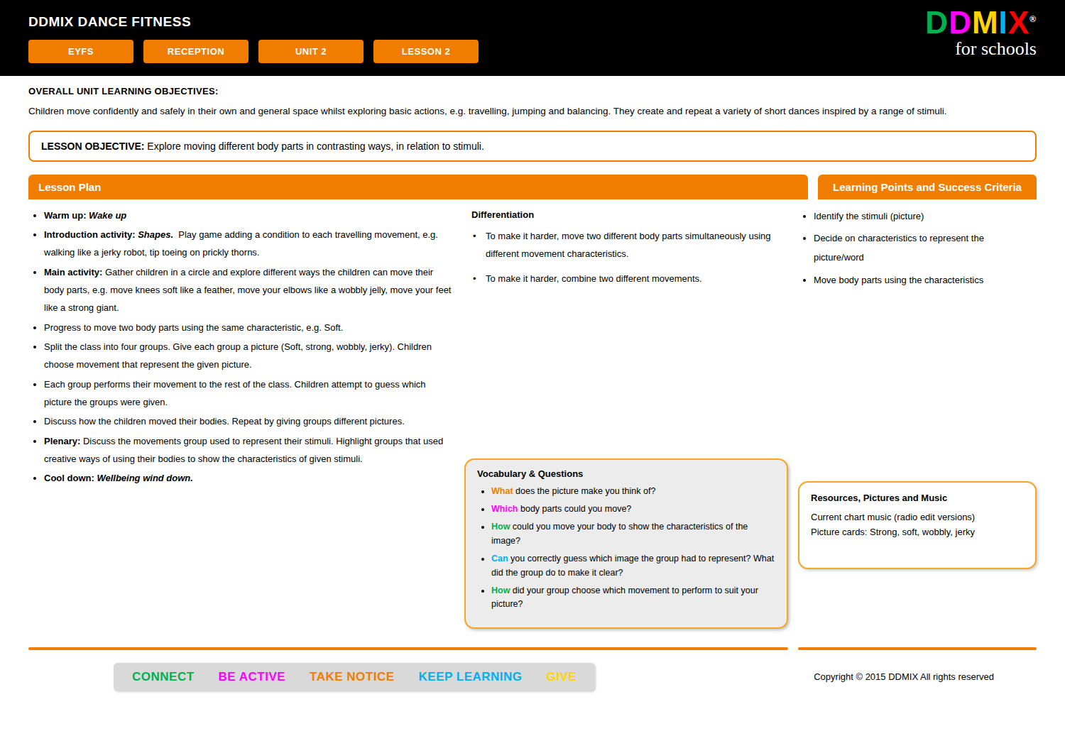DDMIX DANCE FITNESS
EYFS
RECEPTION
UNIT 2
LESSON 2
DDMIX®
for schools
OVERALL UNIT LEARNING OBJECTIVES:
Children move confidently and safely in their own and general space whilst exploring basic actions, e.g. travelling, jumping and balancing. They create and repeat a variety of short dances inspired by a range of stimuli.
LESSON OBJECTIVE: Explore moving different body parts in contrasting ways, in relation to stimuli.
Lesson Plan
Learning Points and Success Criteria
Warm up: Wake up
Introduction activity: Shapes. Play game adding a condition to each travelling movement, e.g. walking like a jerky robot, tip toeing on prickly thorns.
Main activity: Gather children in a circle and explore different ways the children can move their body parts, e.g. move knees soft like a feather, move your elbows like a wobbly jelly, move your feet like a strong giant.
Progress to move two body parts using the same characteristic, e.g. Soft.
Split the class into four groups. Give each group a picture (Soft, strong, wobbly, jerky). Children choose movement that represent the given picture.
Each group performs their movement to the rest of the class. Children attempt to guess which picture the groups were given.
Discuss how the children moved their bodies. Repeat by giving groups different pictures.
Plenary: Discuss the movements group used to represent their stimuli. Highlight groups that used creative ways of using their bodies to show the characteristics of given stimuli.
Cool down: Wellbeing wind down.
Differentiation
To make it harder, move two different body parts simultaneously using different movement characteristics.
To make it harder, combine two different movements.
Vocabulary & Questions
What does the picture make you think of?
Which body parts could you move?
How could you move your body to show the characteristics of the image?
Can you correctly guess which image the group had to represent? What did the group do to make it clear?
How did your group choose which movement to perform to suit your picture?
Identify the stimuli (picture)
Decide on characteristics to represent the picture/word
Move body parts using the characteristics
Resources, Pictures and Music
Current chart music (radio edit versions)
Picture cards: Strong, soft, wobbly, jerky
CONNECT BE ACTIVE TAKE NOTICE KEEP LEARNING GIVE
Copyright © 2015 DDMIX All rights reserved